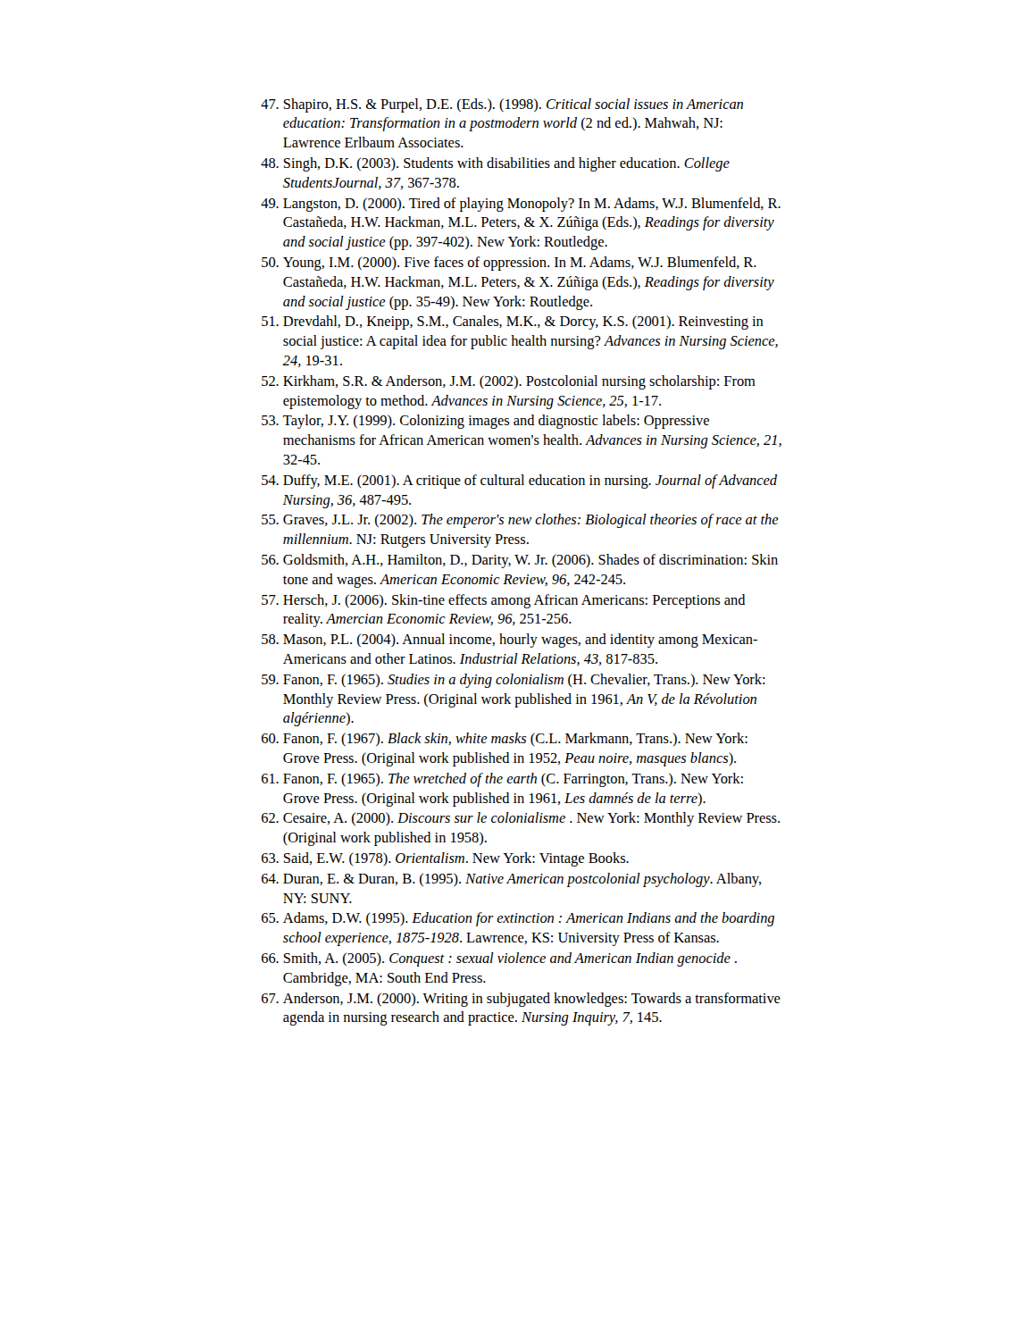47. Shapiro, H.S. & Purpel, D.E. (Eds.). (1998). Critical social issues in American education: Transformation in a postmodern world (2 nd ed.). Mahwah, NJ: Lawrence Erlbaum Associates.
48. Singh, D.K. (2003). Students with disabilities and higher education. College StudentsJournal, 37, 367-378.
49. Langston, D. (2000). Tired of playing Monopoly? In M. Adams, W.J. Blumenfeld, R. Castañeda, H.W. Hackman, M.L. Peters, & X. Zúñiga (Eds.), Readings for diversity and social justice (pp. 397-402). New York: Routledge.
50. Young, I.M. (2000). Five faces of oppression. In M. Adams, W.J. Blumenfeld, R. Castañeda, H.W. Hackman, M.L. Peters, & X. Zúñiga (Eds.), Readings for diversity and social justice (pp. 35-49). New York: Routledge.
51. Drevdahl, D., Kneipp, S.M., Canales, M.K., & Dorcy, K.S. (2001). Reinvesting in social justice: A capital idea for public health nursing? Advances in Nursing Science, 24, 19-31.
52. Kirkham, S.R. & Anderson, J.M. (2002). Postcolonial nursing scholarship: From epistemology to method. Advances in Nursing Science, 25, 1-17.
53. Taylor, J.Y. (1999). Colonizing images and diagnostic labels: Oppressive mechanisms for African American women's health. Advances in Nursing Science, 21, 32-45.
54. Duffy, M.E. (2001). A critique of cultural education in nursing. Journal of Advanced Nursing, 36, 487-495.
55. Graves, J.L. Jr. (2002). The emperor's new clothes: Biological theories of race at the millennium. NJ: Rutgers University Press.
56. Goldsmith, A.H., Hamilton, D., Darity, W. Jr. (2006). Shades of discrimination: Skin tone and wages. American Economic Review, 96, 242-245.
57. Hersch, J. (2006). Skin-tine effects among African Americans: Perceptions and reality. Amercian Economic Review, 96, 251-256.
58. Mason, P.L. (2004). Annual income, hourly wages, and identity among Mexican-Americans and other Latinos. Industrial Relations, 43, 817-835.
59. Fanon, F. (1965). Studies in a dying colonialism (H. Chevalier, Trans.). New York: Monthly Review Press. (Original work published in 1961, An V, de la Révolution algérienne).
60. Fanon, F. (1967). Black skin, white masks (C.L. Markmann, Trans.). New York: Grove Press. (Original work published in 1952, Peau noire, masques blancs).
61. Fanon, F. (1965). The wretched of the earth (C. Farrington, Trans.). New York: Grove Press. (Original work published in 1961, Les damnés de la terre).
62. Cesaire, A. (2000). Discours sur le colonialisme . New York: Monthly Review Press. (Original work published in 1958).
63. Said, E.W. (1978). Orientalism. New York: Vintage Books.
64. Duran, E. & Duran, B. (1995). Native American postcolonial psychology. Albany, NY: SUNY.
65. Adams, D.W. (1995). Education for extinction : American Indians and the boarding school experience, 1875-1928. Lawrence, KS: University Press of Kansas.
66. Smith, A. (2005). Conquest : sexual violence and American Indian genocide . Cambridge, MA: South End Press.
67. Anderson, J.M. (2000). Writing in subjugated knowledges: Towards a transformative agenda in nursing research and practice. Nursing Inquiry, 7, 145.